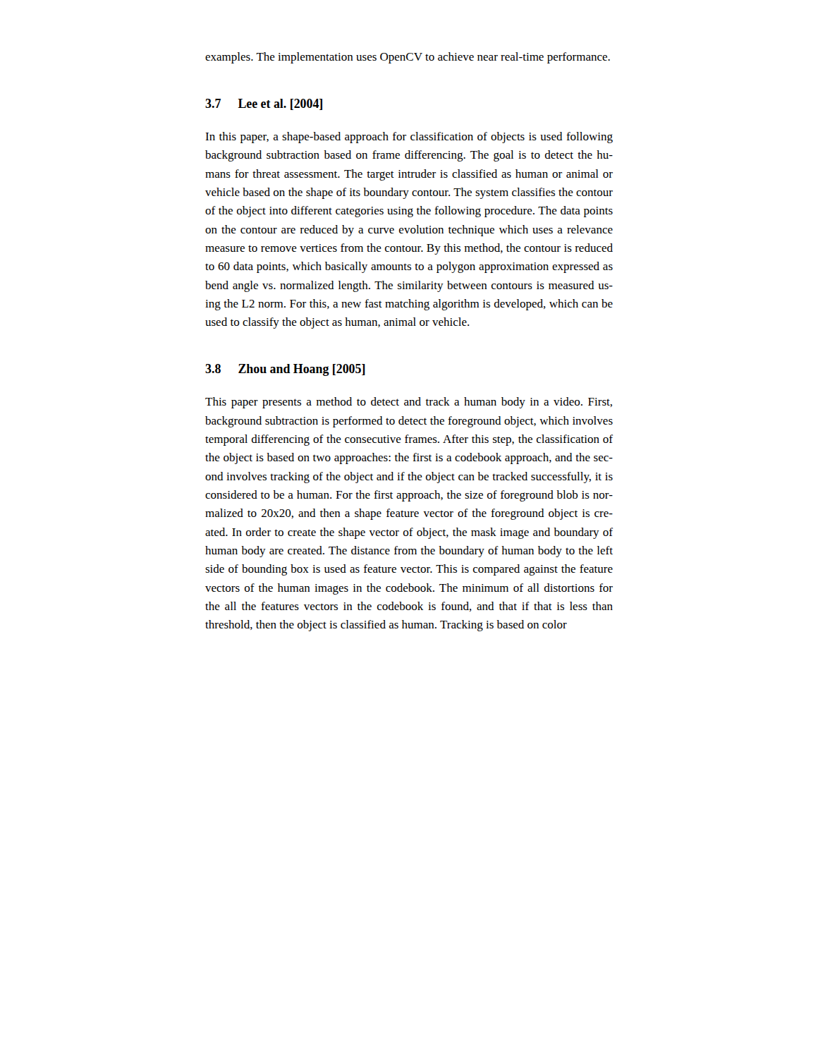examples. The implementation uses OpenCV to achieve near real-time performance.
3.7 Lee et al. [2004]
In this paper, a shape-based approach for classification of objects is used following background subtraction based on frame differencing. The goal is to detect the humans for threat assessment. The target intruder is classified as human or animal or vehicle based on the shape of its boundary contour. The system classifies the contour of the object into different categories using the following procedure. The data points on the contour are reduced by a curve evolution technique which uses a relevance measure to remove vertices from the contour. By this method, the contour is reduced to 60 data points, which basically amounts to a polygon approximation expressed as bend angle vs. normalized length. The similarity between contours is measured using the L2 norm. For this, a new fast matching algorithm is developed, which can be used to classify the object as human, animal or vehicle.
3.8 Zhou and Hoang [2005]
This paper presents a method to detect and track a human body in a video. First, background subtraction is performed to detect the foreground object, which involves temporal differencing of the consecutive frames. After this step, the classification of the object is based on two approaches: the first is a codebook approach, and the second involves tracking of the object and if the object can be tracked successfully, it is considered to be a human. For the first approach, the size of foreground blob is normalized to 20x20, and then a shape feature vector of the foreground object is created. In order to create the shape vector of object, the mask image and boundary of human body are created. The distance from the boundary of human body to the left side of bounding box is used as feature vector. This is compared against the feature vectors of the human images in the codebook. The minimum of all distortions for the all the features vectors in the codebook is found, and that if that is less than threshold, then the object is classified as human. Tracking is based on color